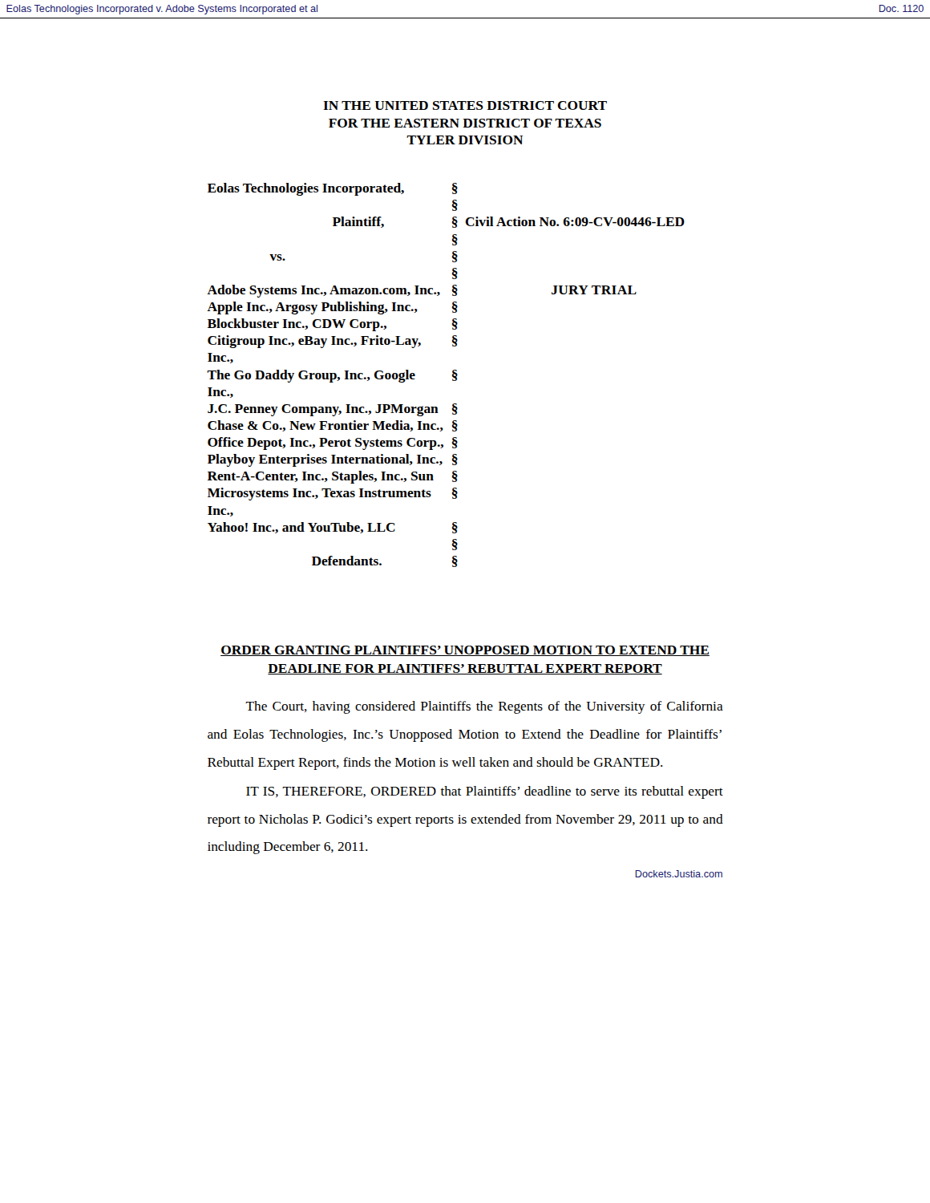Eolas Technologies Incorporated v. Adobe Systems Incorporated et al
Doc. 1120
IN THE UNITED STATES DISTRICT COURT
FOR THE EASTERN DISTRICT OF TEXAS
TYLER DIVISION
| Eolas Technologies Incorporated, | § | |
| | § | |
| Plaintiff, | § | Civil Action No. 6:09-CV-00446-LED |
| | § | |
| vs. | § | |
| | § | |
| Adobe Systems Inc., Amazon.com, Inc., | § | JURY TRIAL |
| Apple Inc., Argosy Publishing, Inc., | § | |
| Blockbuster Inc., CDW Corp., | § | |
| Citigroup Inc., eBay Inc., Frito-Lay, Inc., | § | |
| The Go Daddy Group, Inc., Google Inc., | § | |
| J.C. Penney Company, Inc., JPMorgan | § | |
| Chase & Co., New Frontier Media, Inc., | § | |
| Office Depot, Inc., Perot Systems Corp., | § | |
| Playboy Enterprises International, Inc., | § | |
| Rent-A-Center, Inc., Staples, Inc., Sun | § | |
| Microsystems Inc., Texas Instruments Inc., | § | |
| Yahoo! Inc., and YouTube, LLC | § | |
| | § | |
| Defendants. | § | |
ORDER GRANTING PLAINTIFFS’ UNOPPOSED MOTION TO EXTEND THE
DEADLINE FOR PLAINTIFFS’ REBUTTAL EXPERT REPORT
The Court, having considered Plaintiffs the Regents of the University of California and Eolas Technologies, Inc.’s Unopposed Motion to Extend the Deadline for Plaintiffs’ Rebuttal Expert Report, finds the Motion is well taken and should be GRANTED.
IT IS, THEREFORE, ORDERED that Plaintiffs’ deadline to serve its rebuttal expert report to Nicholas P. Godici’s expert reports is extended from November 29, 2011 up to and including December 6, 2011.
Dockets. Justia. com